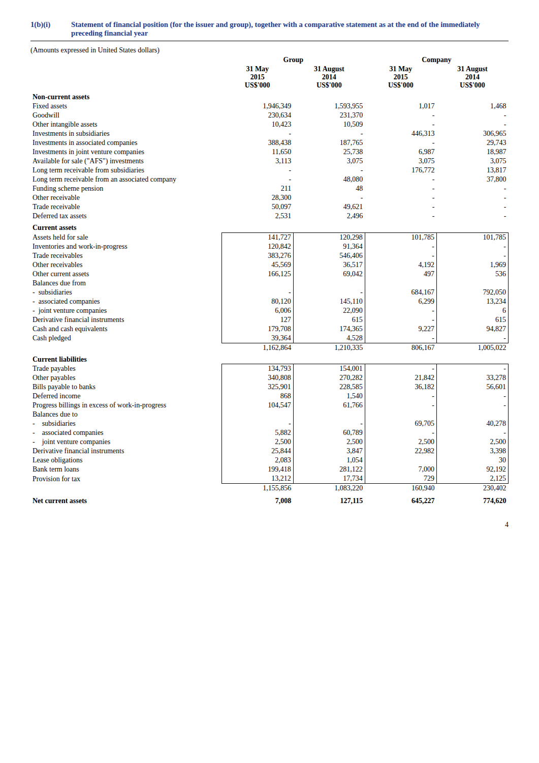1(b)(i)
Statement of financial position (for the issuer and group), together with a comparative statement as at the end of the immediately preceding financial year
(Amounts expressed in United States dollars)
| | Group | Company |
| --- | --- | --- |
| | 31 May 2015 US$'000 | 31 August 2014 US$'000 | 31 May 2015 US$'000 | 31 August 2014 US$'000 |
| Non-current assets | | | | |
| Fixed assets | 1,946,349 | 1,593,955 | 1,017 | 1,468 |
| Goodwill | 230,634 | 231,370 | - | - |
| Other intangible assets | 10,423 | 10,509 | - | - |
| Investments in subsidiaries | - | - | 446,313 | 306,965 |
| Investments in associated companies | 388,438 | 187,765 | - | 29,743 |
| Investments in joint venture companies | 11,650 | 25,738 | 6,987 | 18,987 |
| Available for sale ("AFS") investments | 3,113 | 3,075 | 3,075 | 3,075 |
| Long term receivable from subsidiaries | - | - | 176,772 | 13,817 |
| Long term receivable from an associated company | - | 48,080 | - | 37,800 |
| Funding scheme pension | 211 | 48 | - | - |
| Other receivable | 28,300 | - | - | - |
| Trade receivable | 50,097 | 49,621 | - | - |
| Deferred tax assets | 2,531 | 2,496 | - | - |
| Current assets | | | | |
| Assets held for sale | 141,727 | 120,298 | 101,785 | 101,785 |
| Inventories and work-in-progress | 120,842 | 91,364 | - | - |
| Trade receivables | 383,276 | 546,406 | - | - |
| Other receivables | 45,569 | 36,517 | 4,192 | 1,969 |
| Other current assets | 166,125 | 69,042 | 497 | 536 |
| Balances due from | | | | |
| - subsidiaries | - | - | 684,167 | 792,050 |
| - associated companies | 80,120 | 145,110 | 6,299 | 13,234 |
| - joint venture companies | 6,006 | 22,090 | - | 6 |
| Derivative financial instruments | 127 | 615 | - | 615 |
| Cash and cash equivalents | 179,708 | 174,365 | 9,227 | 94,827 |
| Cash pledged | 39,364 | 4,528 | - | - |
| | 1,162,864 | 1,210,335 | 806,167 | 1,005,022 |
| Current liabilities | | | | |
| Trade payables | 134,793 | 154,001 | - | - |
| Other payables | 340,808 | 270,282 | 21,842 | 33,278 |
| Bills payable to banks | 325,901 | 228,585 | 36,182 | 56,601 |
| Deferred income | 868 | 1,540 | - | - |
| Progress billings in excess of work-in-progress | 104,547 | 61,766 | - | - |
| Balances due to | | | | |
| - subsidiaries | - | - | 69,705 | 40,278 |
| - associated companies | 5,882 | 60,789 | - | - |
| - joint venture companies | 2,500 | 2,500 | 2,500 | 2,500 |
| Derivative financial instruments | 25,844 | 3,847 | 22,982 | 3,398 |
| Lease obligations | 2,083 | 1,054 | | 30 |
| Bank term loans | 199,418 | 281,122 | 7,000 | 92,192 |
| Provision for tax | 13,212 | 17,734 | 729 | 2,125 |
| | 1,155,856 | 1,083,220 | 160,940 | 230,402 |
| Net current assets | 7,008 | 127,115 | 645,227 | 774,620 |
4